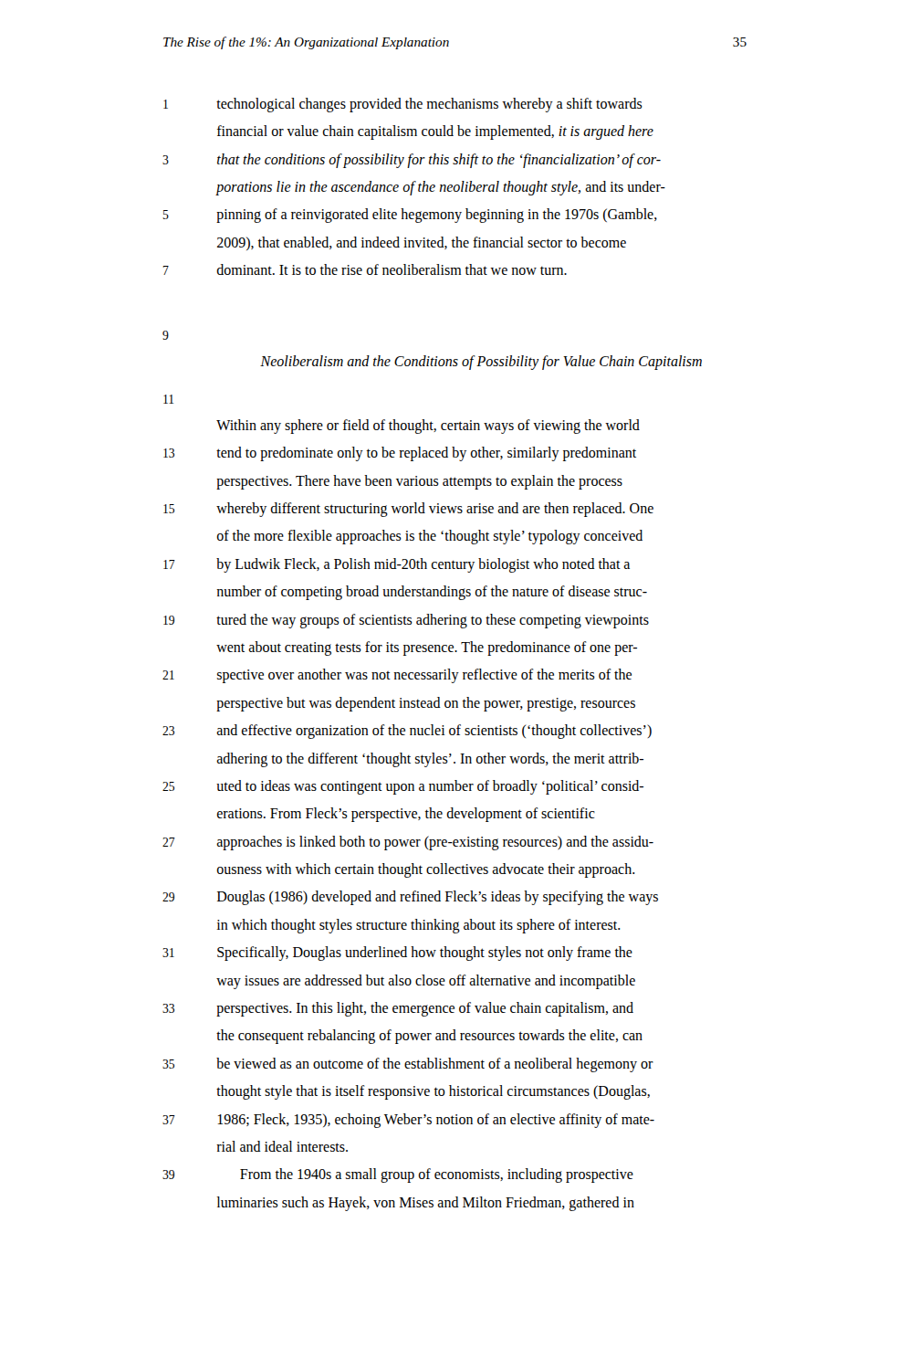The Rise of the 1%: An Organizational Explanation 35
1 technological changes provided the mechanisms whereby a shift towards
financial or value chain capitalism could be implemented, it is argued here
3 that the conditions of possibility for this shift to the ‘financialization’ of cor-
porations lie in the ascendance of the neoliberal thought style, and its under-
5 pinning of a reinvigorated elite hegemony beginning in the 1970s (Gamble,
2009), that enabled, and indeed invited, the financial sector to become
7 dominant. It is to the rise of neoliberalism that we now turn.
9
Neoliberalism and the Conditions of Possibility for Value Chain Capitalism
11
Within any sphere or field of thought, certain ways of viewing the world
13 tend to predominate only to be replaced by other, similarly predominant
perspectives. There have been various attempts to explain the process
15 whereby different structuring world views arise and are then replaced. One
of the more flexible approaches is the ‘thought style’ typology conceived
17 by Ludwik Fleck, a Polish mid-20th century biologist who noted that a
number of competing broad understandings of the nature of disease struc-
19 tured the way groups of scientists adhering to these competing viewpoints
went about creating tests for its presence. The predominance of one per-
21 spective over another was not necessarily reflective of the merits of the
perspective but was dependent instead on the power, prestige, resources
23 and effective organization of the nuclei of scientists (‘thought collectives’)
adhering to the different ‘thought styles’. In other words, the merit attrib-
25 uted to ideas was contingent upon a number of broadly ‘political’ consid-
erations. From Fleck’s perspective, the development of scientific
27 approaches is linked both to power (pre-existing resources) and the assidu-
ousness with which certain thought collectives advocate their approach.
29 Douglas (1986) developed and refined Fleck’s ideas by specifying the ways
in which thought styles structure thinking about its sphere of interest.
31 Specifically, Douglas underlined how thought styles not only frame the
way issues are addressed but also close off alternative and incompatible
33 perspectives. In this light, the emergence of value chain capitalism, and
the consequent rebalancing of power and resources towards the elite, can
35 be viewed as an outcome of the establishment of a neoliberal hegemony or
thought style that is itself responsive to historical circumstances (Douglas,
371986; Fleck, 1935), echoing Weber’s notion of an elective affinity of mate-
rial and ideal interests.
39 From the 1940s a small group of economists, including prospective
luminaries such as Hayek, von Mises and Milton Friedman, gathered in